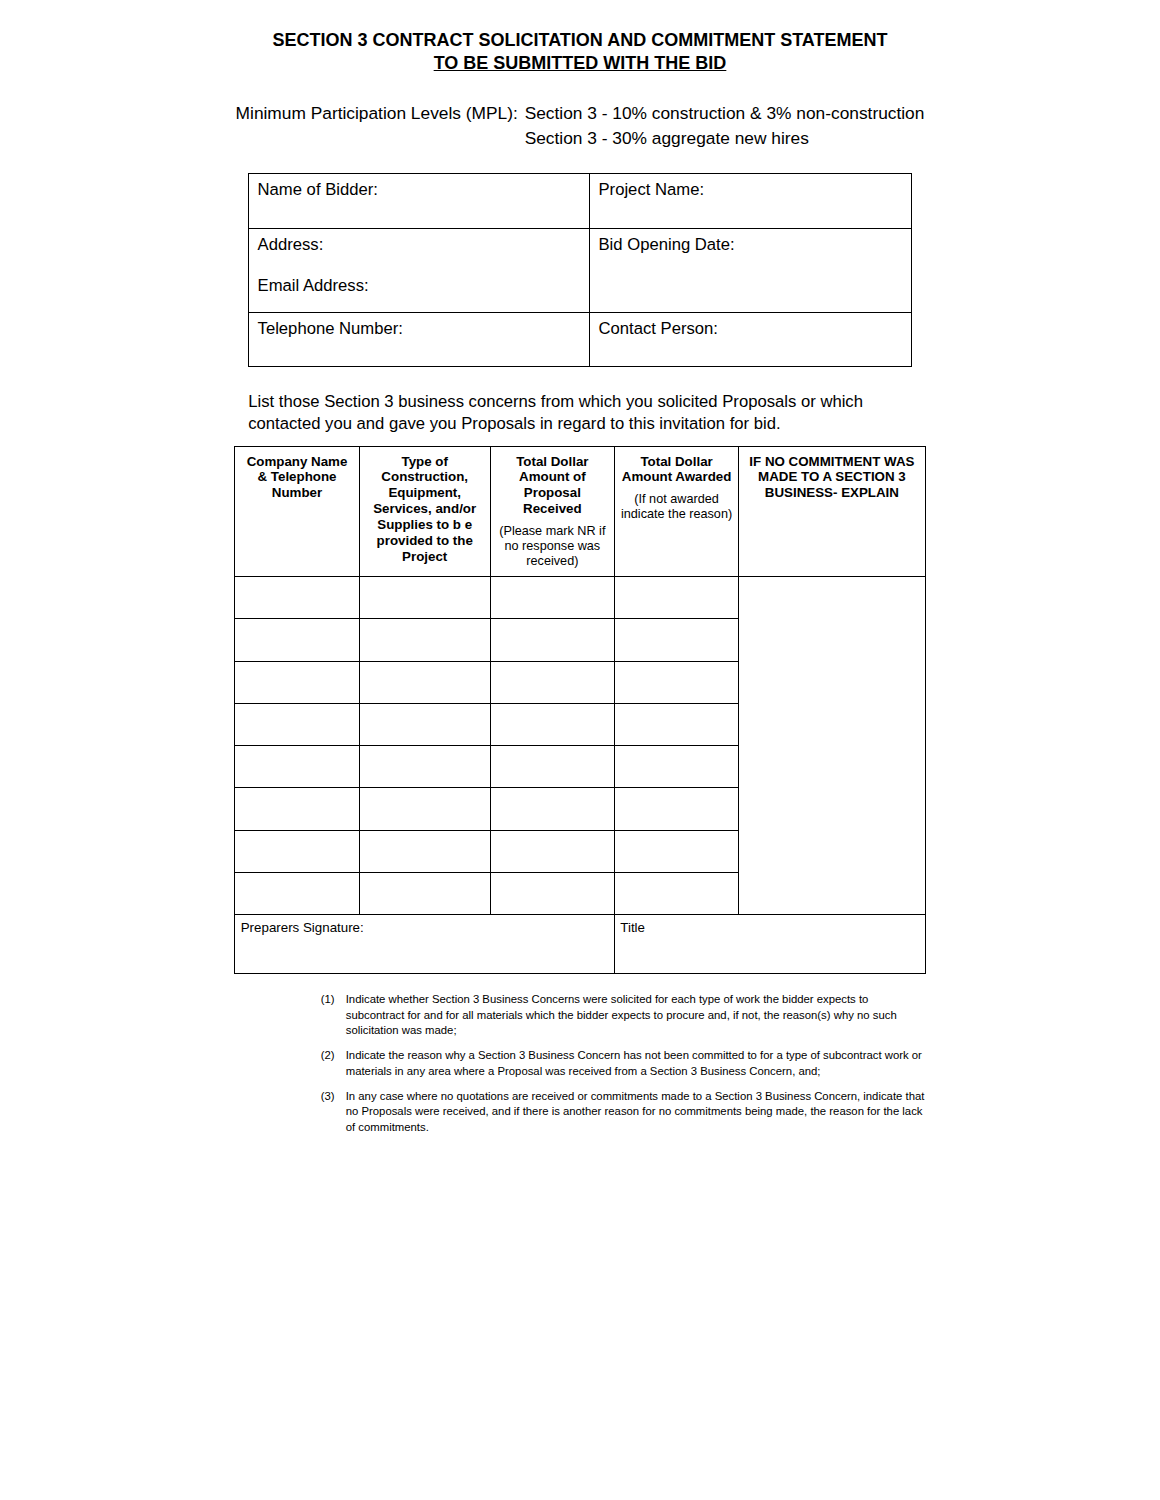SECTION 3 CONTRACT SOLICITATION AND COMMITMENT STATEMENT
TO BE SUBMITTED WITH THE BID
Minimum Participation Levels (MPL):
Section 3 - 10% construction & 3% non-construction
Section 3 - 30% aggregate new hires
| Name of Bidder: | Project Name: |
| Address: Email Address: | Bid Opening Date: |
| Telephone Number: | Contact Person: |
List those Section 3 business concerns from which you solicited Proposals or which contacted you and gave you Proposals in regard to this invitation for bid.
| Company Name & Telephone Number | Type of Construction, Equipment, Services, and/or Supplies to b e provided to the Project | Total Dollar Amount of Proposal Received (Please mark NR if no response was received) | Total Dollar Amount Awarded (If not awarded indicate the reason) | IF NO COMMITMENT WAS MADE TO A SECTION 3 BUSINESS- EXPLAIN |
| --- | --- | --- | --- | --- |
| Preparers Signature: | Title |
(1)
Indicate whether Section 3 Business Concerns were solicited for each type of work the bidder expects to subcontract for and for all materials which the bidder expects to procure and, if not, the reason(s) why no such solicitation was made;
(2)
Indicate the reason why a Section 3 Business Concern has not been committed to for a type of subcontract work or materials in any area where a Proposal was received from a Section 3 Business Concern, and;
(3)
In any case where no quotations are received or commitments made to a Section 3 Business Concern, indicate that no Proposals were received, and if there is another reason for no commitments being made, the reason for the lack of commitments.